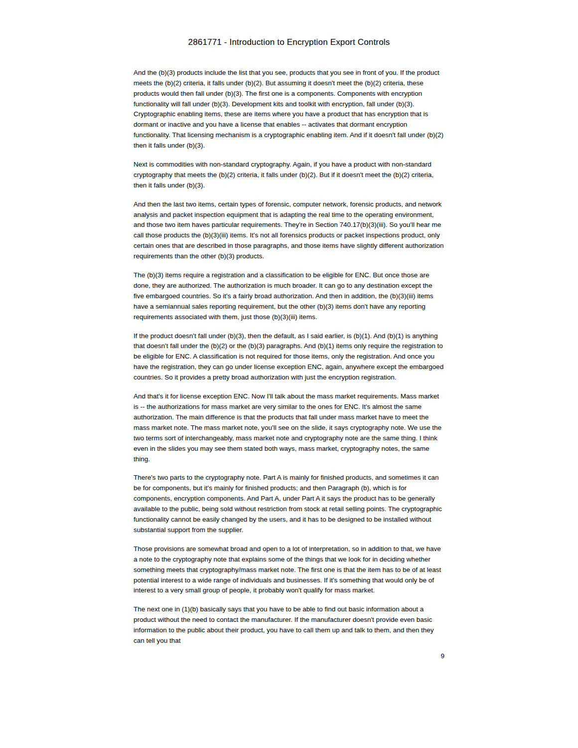2861771 - Introduction to Encryption Export Controls
And the (b)(3) products include the list that you see, products that you see in front of you. If the product meets the (b)(2) criteria, it falls under (b)(2). But assuming it doesn't meet the (b)(2) criteria, these products would then fall under (b)(3). The first one is a components. Components with encryption functionality will fall under (b)(3). Development kits and toolkit with encryption, fall under (b)(3). Cryptographic enabling items, these are items where you have a product that has encryption that is dormant or inactive and you have a license that enables -- activates that dormant encryption functionality. That licensing mechanism is a cryptographic enabling item. And if it doesn't fall under (b)(2) then it falls under (b)(3).
Next is commodities with non-standard cryptography. Again, if you have a product with non-standard cryptography that meets the (b)(2) criteria, it falls under (b)(2). But if it doesn't meet the (b)(2) criteria, then it falls under (b)(3).
And then the last two items, certain types of forensic, computer network, forensic products, and network analysis and packet inspection equipment that is adapting the real time to the operating environment, and those two item haves particular requirements. They're in Section 740.17(b)(3)(iii). So you'll hear me call those products the (b)(3)(iii) items. It's not all forensics products or packet inspections product, only certain ones that are described in those paragraphs, and those items have slightly different authorization requirements than the other (b)(3) products.
The (b)(3) items require a registration and a classification to be eligible for ENC. But once those are done, they are authorized. The authorization is much broader. It can go to any destination except the five embargoed countries. So it's a fairly broad authorization. And then in addition, the (b)(3)(iii) items have a semiannual sales reporting requirement, but the other (b)(3) items don't have any reporting requirements associated with them, just those (b)(3)(iii) items.
If the product doesn't fall under (b)(3), then the default, as I said earlier, is (b)(1). And (b)(1) is anything that doesn't fall under the (b)(2) or the (b)(3) paragraphs. And (b)(1) items only require the registration to be eligible for ENC. A classification is not required for those items, only the registration. And once you have the registration, they can go under license exception ENC, again, anywhere except the embargoed countries. So it provides a pretty broad authorization with just the encryption registration.
And that's it for license exception ENC. Now I'll talk about the mass market requirements. Mass market is -- the authorizations for mass market are very similar to the ones for ENC. It's almost the same authorization. The main difference is that the products that fall under mass market have to meet the mass market note. The mass market note, you'll see on the slide, it says cryptography note. We use the two terms sort of interchangeably, mass market note and cryptography note are the same thing. I think even in the slides you may see them stated both ways, mass market, cryptography notes, the same thing.
There's two parts to the cryptography note. Part A is mainly for finished products, and sometimes it can be for components, but it's mainly for finished products; and then Paragraph (b), which is for components, encryption components. And Part A, under Part A it says the product has to be generally available to the public, being sold without restriction from stock at retail selling points. The cryptographic functionality cannot be easily changed by the users, and it has to be designed to be installed without substantial support from the supplier.
Those provisions are somewhat broad and open to a lot of interpretation, so in addition to that, we have a note to the cryptography note that explains some of the things that we look for in deciding whether something meets that cryptography/mass market note. The first one is that the item has to be of at least potential interest to a wide range of individuals and businesses. If it's something that would only be of interest to a very small group of people, it probably won't qualify for mass market.
The next one in (1)(b) basically says that you have to be able to find out basic information about a product without the need to contact the manufacturer. If the manufacturer doesn't provide even basic information to the public about their product, you have to call them up and talk to them, and then they can tell you that
9